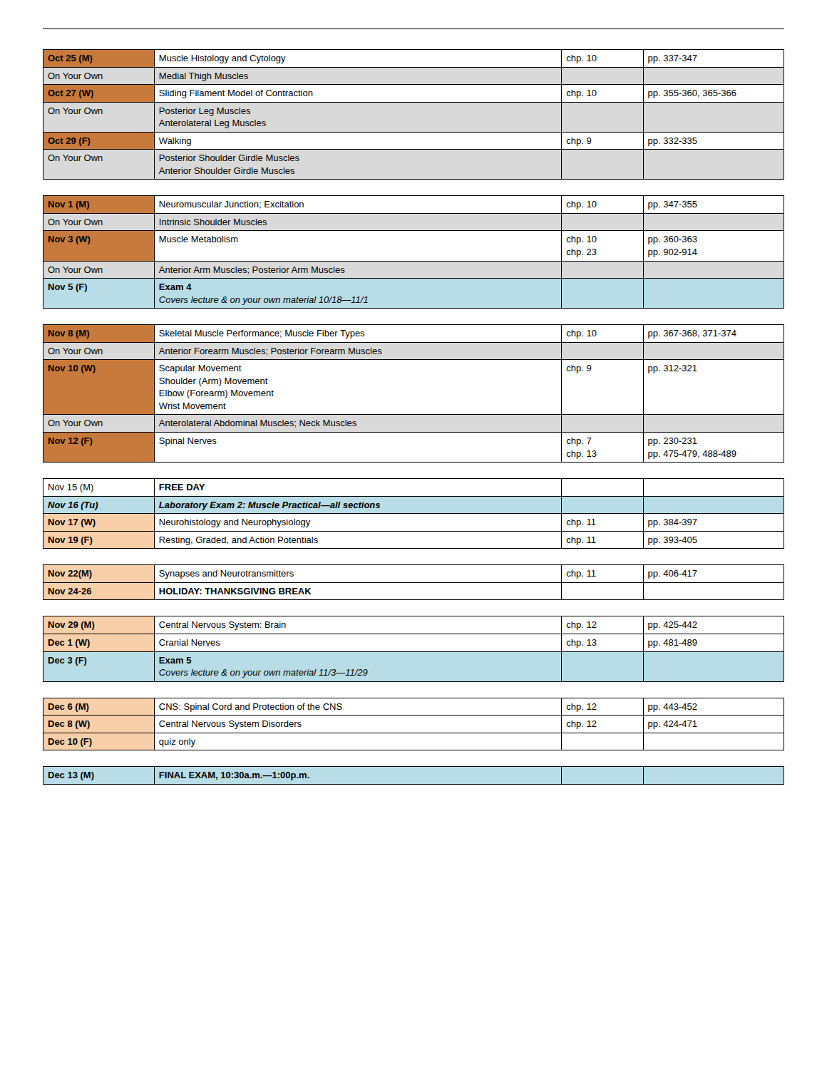| Oct 25 (M) | Muscle Histology and Cytology | chp. 10 | pp. 337-347 |
| On Your Own | Medial Thigh Muscles | | |
| Oct 27 (W) | Sliding Filament Model of Contraction | chp. 10 | pp. 355-360, 365-366 |
| On Your Own | Posterior Leg Muscles Anterolateral Leg Muscles | | |
| Oct 29 (F) | Walking | chp. 9 | pp. 332-335 |
| On Your Own | Posterior Shoulder Girdle Muscles Anterior Shoulder Girdle Muscles | | |
| Nov 1 (M) | Neuromuscular Junction; Excitation | chp. 10 | pp. 347-355 |
| On Your Own | Intrinsic Shoulder Muscles | | |
| Nov 3 (W) | Muscle Metabolism | chp. 10 chp. 23 | pp. 360-363 pp. 902-914 |
| On Your Own | Anterior Arm Muscles; Posterior Arm Muscles | | |
| Nov 5 (F) | Exam 4 Covers lecture & on your own material 10/18—11/1 | | |
| Nov 8 (M) | Skeletal Muscle Performance; Muscle Fiber Types | chp. 10 | pp. 367-368, 371-374 |
| On Your Own | Anterior Forearm Muscles; Posterior Forearm Muscles | | |
| Nov 10 (W) | Scapular Movement Shoulder (Arm) Movement Elbow (Forearm) Movement Wrist Movement | chp. 9 | pp. 312-321 |
| On Your Own | Anterolateral Abdominal Muscles; Neck Muscles | | |
| Nov 12 (F) | Spinal Nerves | chp. 7 chp. 13 | pp. 230-231 pp. 475-479, 488-489 |
| Nov 15 (M) | FREE DAY | | |
| Nov 16 (Tu) | Laboratory Exam 2: Muscle Practical—all sections | | |
| Nov 17 (W) | Neurohistology and Neurophysiology | chp. 11 | pp. 384-397 |
| Nov 19 (F) | Resting, Graded, and Action Potentials | chp. 11 | pp. 393-405 |
| Nov 22(M) | Synapses and Neurotransmitters | chp. 11 | pp. 406-417 |
| Nov 24-26 | HOLIDAY: THANKSGIVING BREAK | | |
| Nov 29 (M) | Central Nervous System: Brain | chp. 12 | pp. 425-442 |
| Dec 1 (W) | Cranial Nerves | chp. 13 | pp. 481-489 |
| Dec 3 (F) | Exam 5 Covers lecture & on your own material 11/3—11/29 | | |
| Dec 6 (M) | CNS: Spinal Cord and Protection of the CNS | chp. 12 | pp. 443-452 |
| Dec 8 (W) | Central Nervous System Disorders | chp. 12 | pp. 424-471 |
| Dec 10 (F) | quiz only | | |
| Dec 13 (M) | FINAL EXAM, 10:30a.m.—1:00p.m. | | |